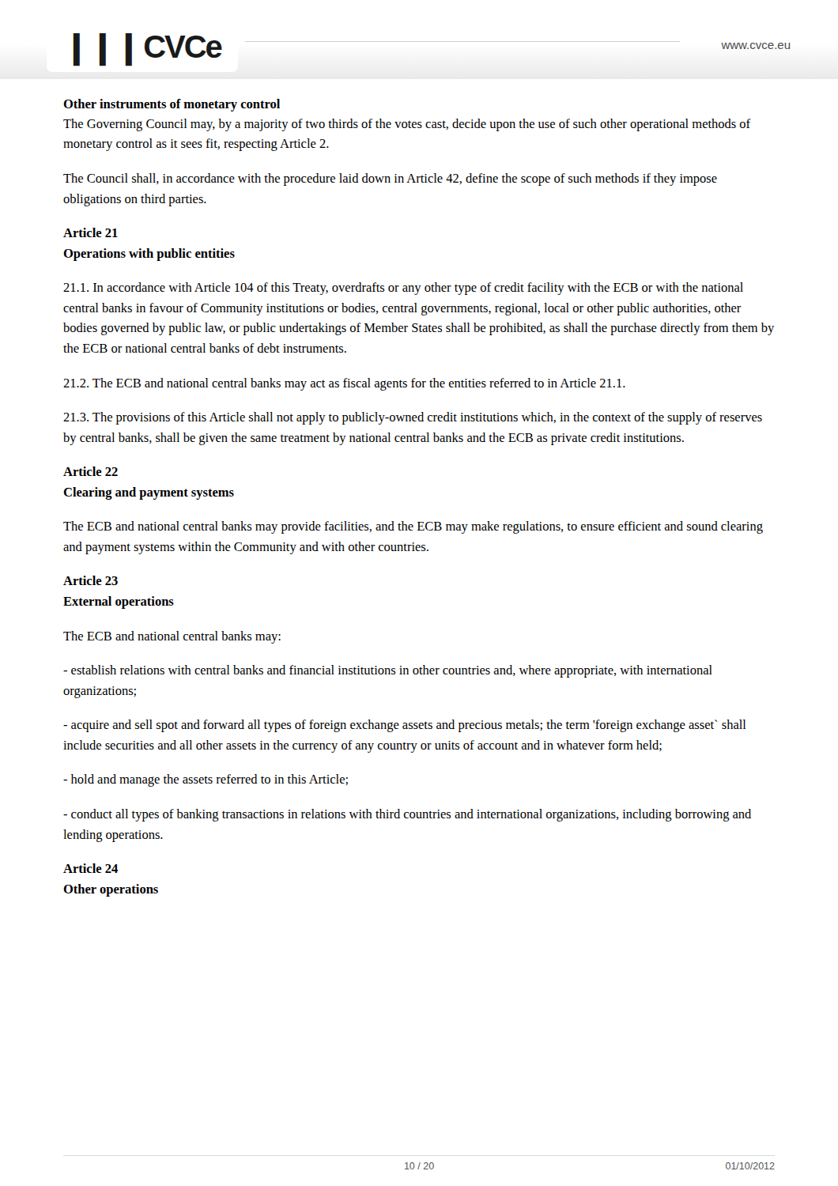❙❙❙CVCe
www.cvce.eu
Other instruments of monetary control
The Governing Council may, by a majority of two thirds of the votes cast, decide upon the use of such other operational methods of monetary control as it sees fit, respecting Article 2.
The Council shall, in accordance with the procedure laid down in Article 42, define the scope of such methods if they impose obligations on third parties.
Article 21
Operations with public entities
21.1. In accordance with Article 104 of this Treaty, overdrafts or any other type of credit facility with the ECB or with the national central banks in favour of Community institutions or bodies, central governments, regional, local or other public authorities, other bodies governed by public law, or public undertakings of Member States shall be prohibited, as shall the purchase directly from them by the ECB or national central banks of debt instruments.
21.2. The ECB and national central banks may act as fiscal agents for the entities referred to in Article 21.1.
21.3. The provisions of this Article shall not apply to publicly-owned credit institutions which, in the context of the supply of reserves by central banks, shall be given the same treatment by national central banks and the ECB as private credit institutions.
Article 22
Clearing and payment systems
The ECB and national central banks may provide facilities, and the ECB may make regulations, to ensure efficient and sound clearing and payment systems within the Community and with other countries.
Article 23
External operations
The ECB and national central banks may:
- establish relations with central banks and financial institutions in other countries and, where appropriate, with international organizations;
- acquire and sell spot and forward all types of foreign exchange assets and precious metals; the term 'foreign exchange asset` shall include securities and all other assets in the currency of any country or units of account and in whatever form held;
- hold and manage the assets referred to in this Article;
- conduct all types of banking transactions in relations with third countries and international organizations, including borrowing and lending operations.
Article 24
Other operations
10 / 20
01/10/2012